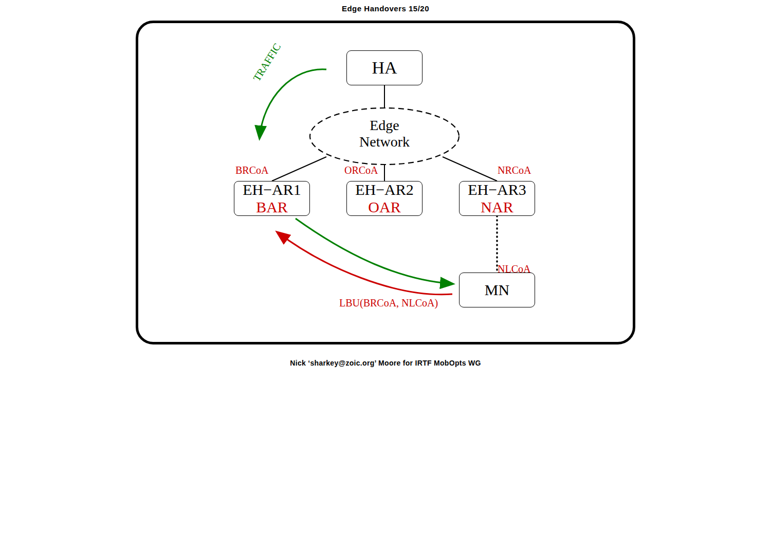Edge Handovers 15/20
HA
Edge Network
EH−AR1 BAR
EH−AR2 OAR
EH−AR3 NAR
MN
BRCoA
ORCoA
NRCoA
NLCoA
LBU(BRCoA, NLCoA)
TRAFFIC
Nick ‘sharkey@zoic.org’ Moore for IRTF MobOpts WG